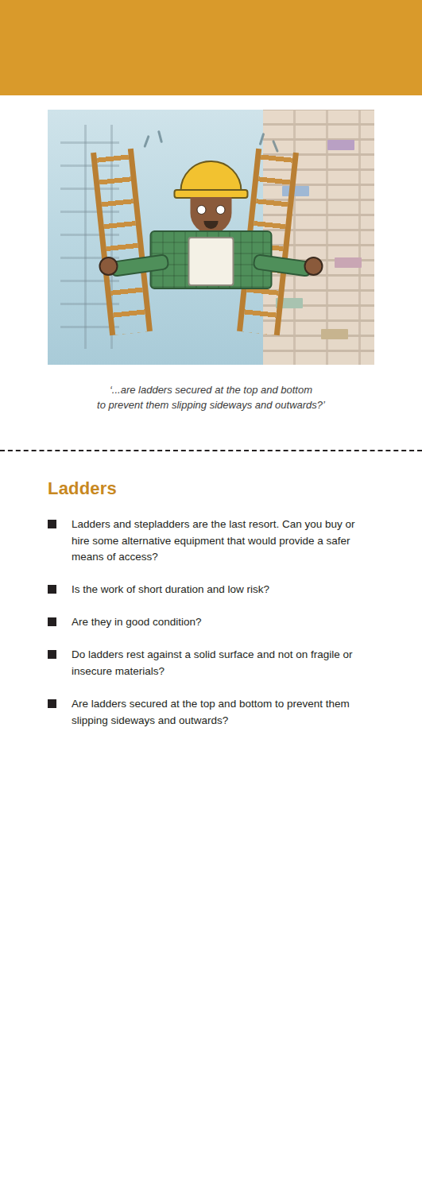‘...are ladders secured at the top and bottom
to prevent them slipping sideways and outwards?’
Ladders
Ladders and stepladders are the last resort. Can you buy or hire some alternative equipment that would provide a safer means of access?
Is the work of short duration and low risk?
Are they in good condition?
Do ladders rest against a solid surface and not on fragile or insecure materials?
Are ladders secured at the top and bottom to prevent them slipping sideways and outwards?